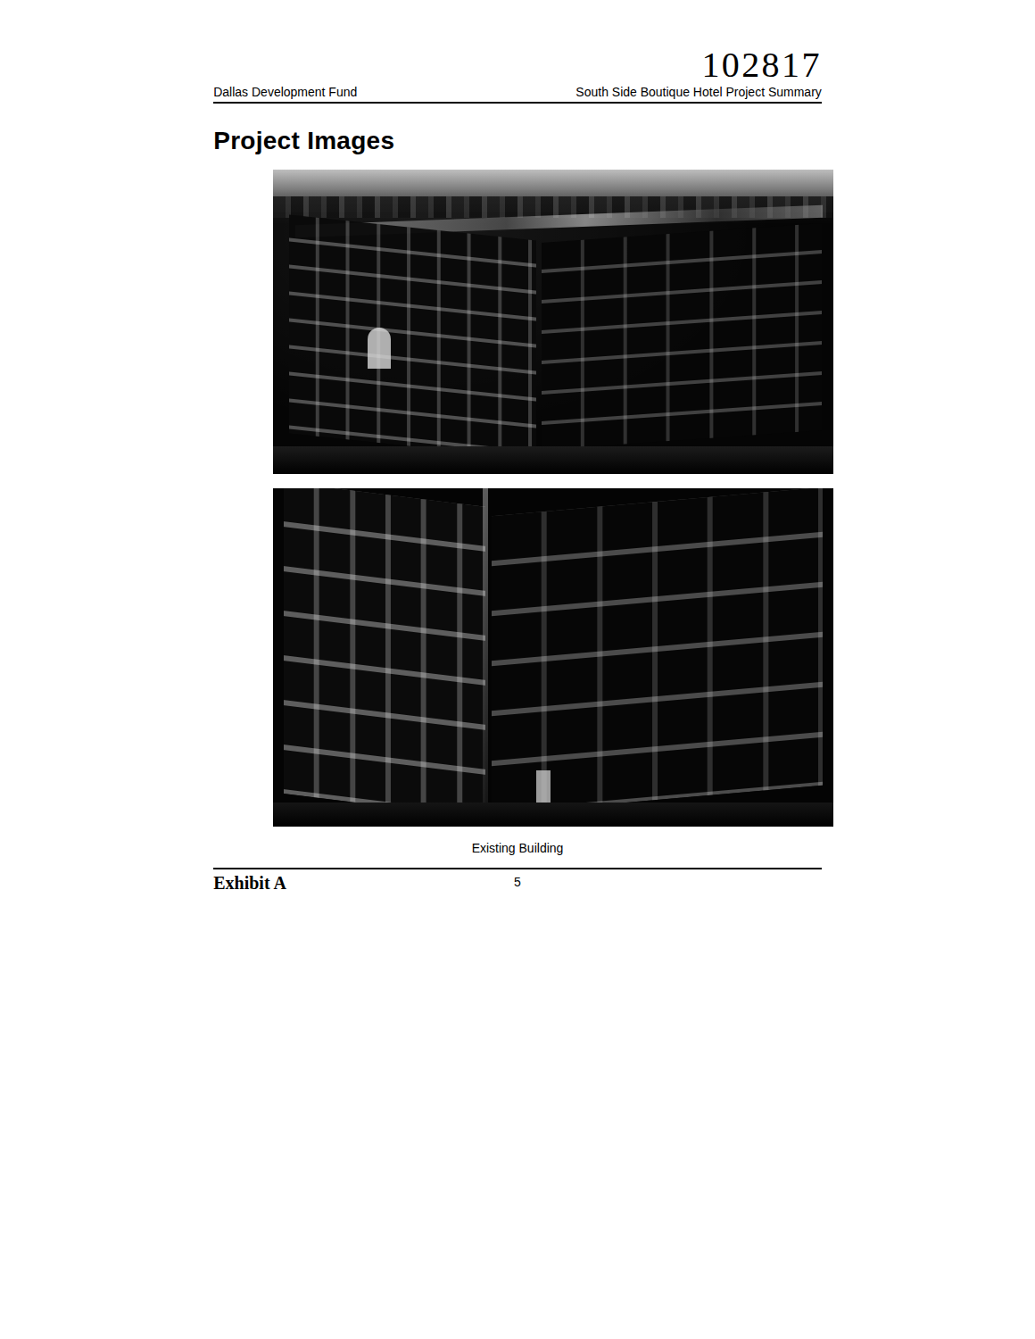102817
Dallas Development Fund
South Side Boutique Hotel Project Summary
Project Images
Existing Building
Exhibit A 5